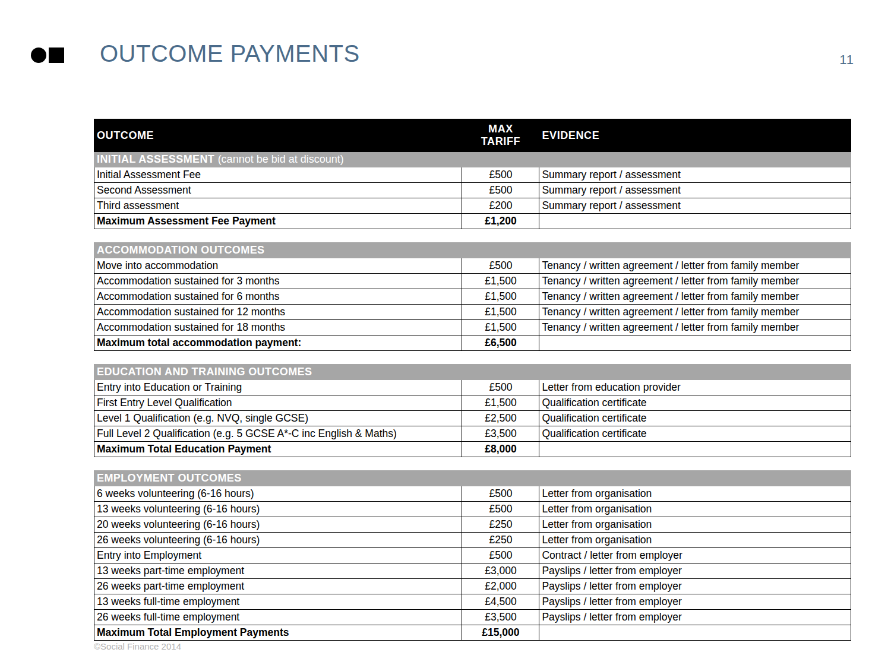OUTCOME PAYMENTS
11
| OUTCOME | MAX TARIFF | EVIDENCE |
| --- | --- | --- |
| INITIAL ASSESSMENT (cannot be bid at discount) |
| Initial Assessment Fee | £500 | Summary report / assessment |
| Second Assessment | £500 | Summary report / assessment |
| Third assessment | £200 | Summary report / assessment |
| Maximum Assessment Fee Payment | £1,200 | |
| ACCOMMODATION OUTCOMES |
| Move into accommodation | £500 | Tenancy / written agreement / letter from family member |
| Accommodation sustained for 3 months | £1,500 | Tenancy / written agreement / letter from family member |
| Accommodation sustained for 6 months | £1,500 | Tenancy / written agreement / letter from family member |
| Accommodation sustained for 12 months | £1,500 | Tenancy / written agreement / letter from family member |
| Accommodation sustained for 18 months | £1,500 | Tenancy / written agreement / letter from family member |
| Maximum total accommodation payment: | £6,500 | |
| EDUCATION AND TRAINING OUTCOMES |
| Entry into Education or Training | £500 | Letter from education provider |
| First Entry Level Qualification | £1,500 | Qualification certificate |
| Level 1 Qualification (e.g. NVQ, single GCSE) | £2,500 | Qualification certificate |
| Full Level 2 Qualification (e.g. 5 GCSE A*-C inc English & Maths) | £3,500 | Qualification certificate |
| Maximum Total Education Payment | £8,000 | |
| EMPLOYMENT OUTCOMES |
| 6 weeks volunteering (6-16 hours) | £500 | Letter from organisation |
| 13 weeks volunteering (6-16 hours) | £500 | Letter from organisation |
| 20 weeks volunteering (6-16 hours) | £250 | Letter from organisation |
| 26 weeks volunteering (6-16 hours) | £250 | Letter from organisation |
| Entry into Employment | £500 | Contract / letter from employer |
| 13 weeks part-time employment | £3,000 | Payslips / letter from employer |
| 26 weeks part-time employment | £2,000 | Payslips / letter from employer |
| 13 weeks full-time employment | £4,500 | Payslips / letter from employer |
| 26 weeks full-time employment | £3,500 | Payslips / letter from employer |
| Maximum Total Employment Payments | £15,000 | |
©Social Finance 2014